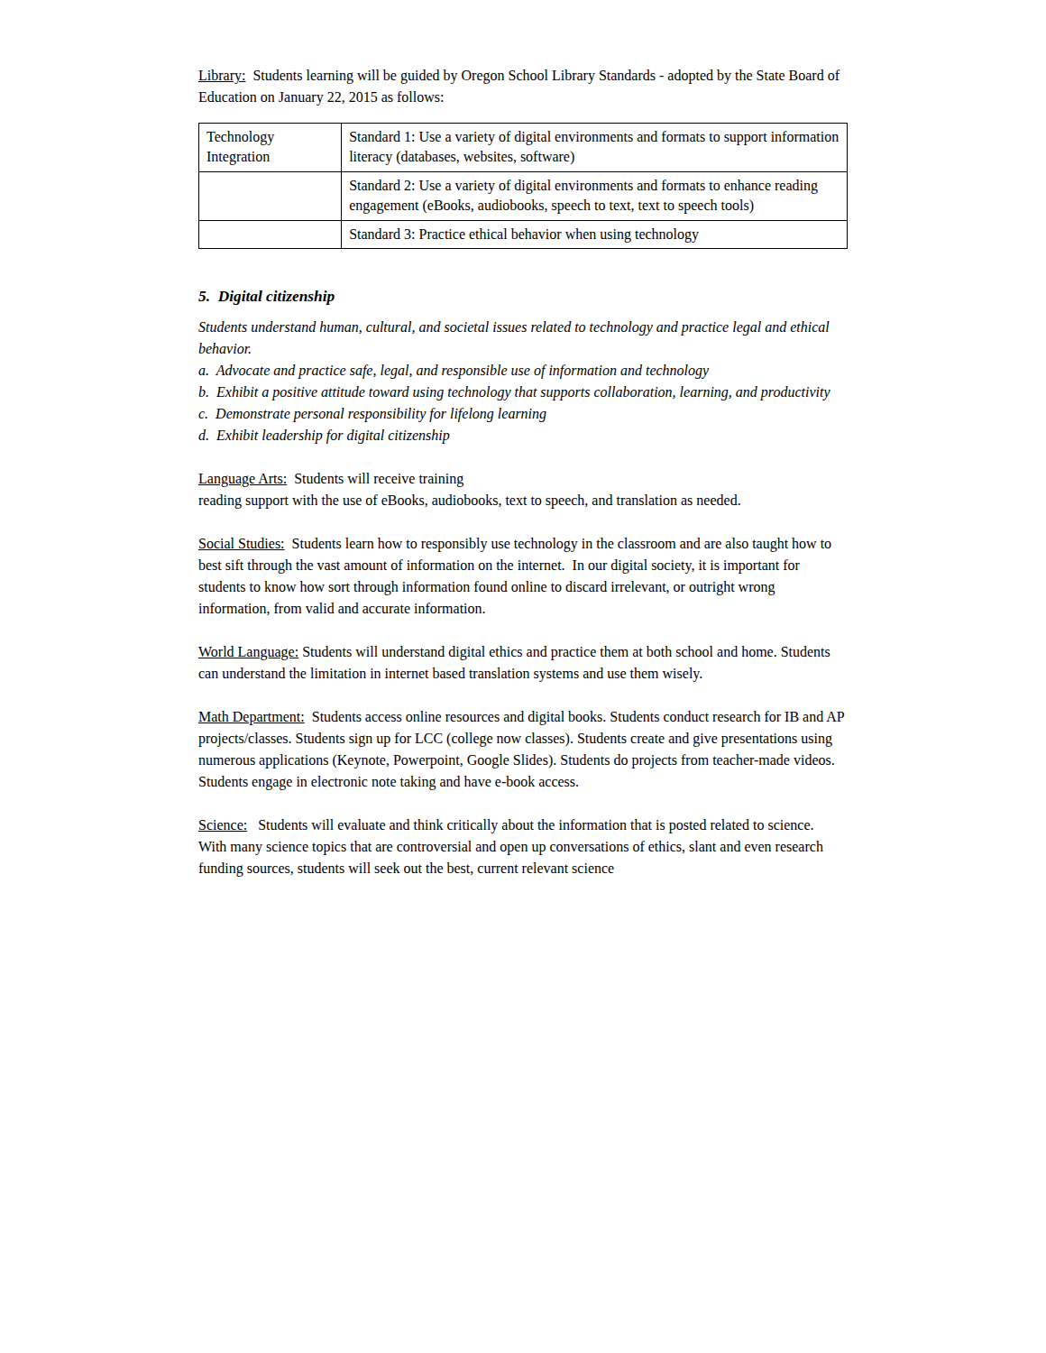Library: Students learning will be guided by Oregon School Library Standards - adopted by the State Board of Education on January 22, 2015 as follows:
| Technology Integration | Standard 1: Use a variety of digital environments and formats to support information literacy (databases, websites, software) |
| | Standard 2: Use a variety of digital environments and formats to enhance reading engagement (eBooks, audiobooks, speech to text, text to speech tools) |
| | Standard 3: Practice ethical behavior when using technology |
5. Digital citizenship
Students understand human, cultural, and societal issues related to technology and practice legal and ethical behavior. a. Advocate and practice safe, legal, and responsible use of information and technology b. Exhibit a positive attitude toward using technology that supports collaboration, learning, and productivity c. Demonstrate personal responsibility for lifelong learning d. Exhibit leadership for digital citizenship
Language Arts: Students will receive training
reading support with the use of eBooks, audiobooks, text to speech, and translation as needed.
Social Studies: Students learn how to responsibly use technology in the classroom and are also taught how to best sift through the vast amount of information on the internet. In our digital society, it is important for students to know how sort through information found online to discard irrelevant, or outright wrong information, from valid and accurate information.
World Language: Students will understand digital ethics and practice them at both school and home. Students can understand the limitation in internet based translation systems and use them wisely.
Math Department: Students access online resources and digital books. Students conduct research for IB and AP projects/classes. Students sign up for LCC (college now classes). Students create and give presentations using numerous applications (Keynote, Powerpoint, Google Slides). Students do projects from teacher-made videos. Students engage in electronic note taking and have e-book access.
Science: Students will evaluate and think critically about the information that is posted related to science. With many science topics that are controversial and open up conversations of ethics, slant and even research funding sources, students will seek out the best, current relevant science